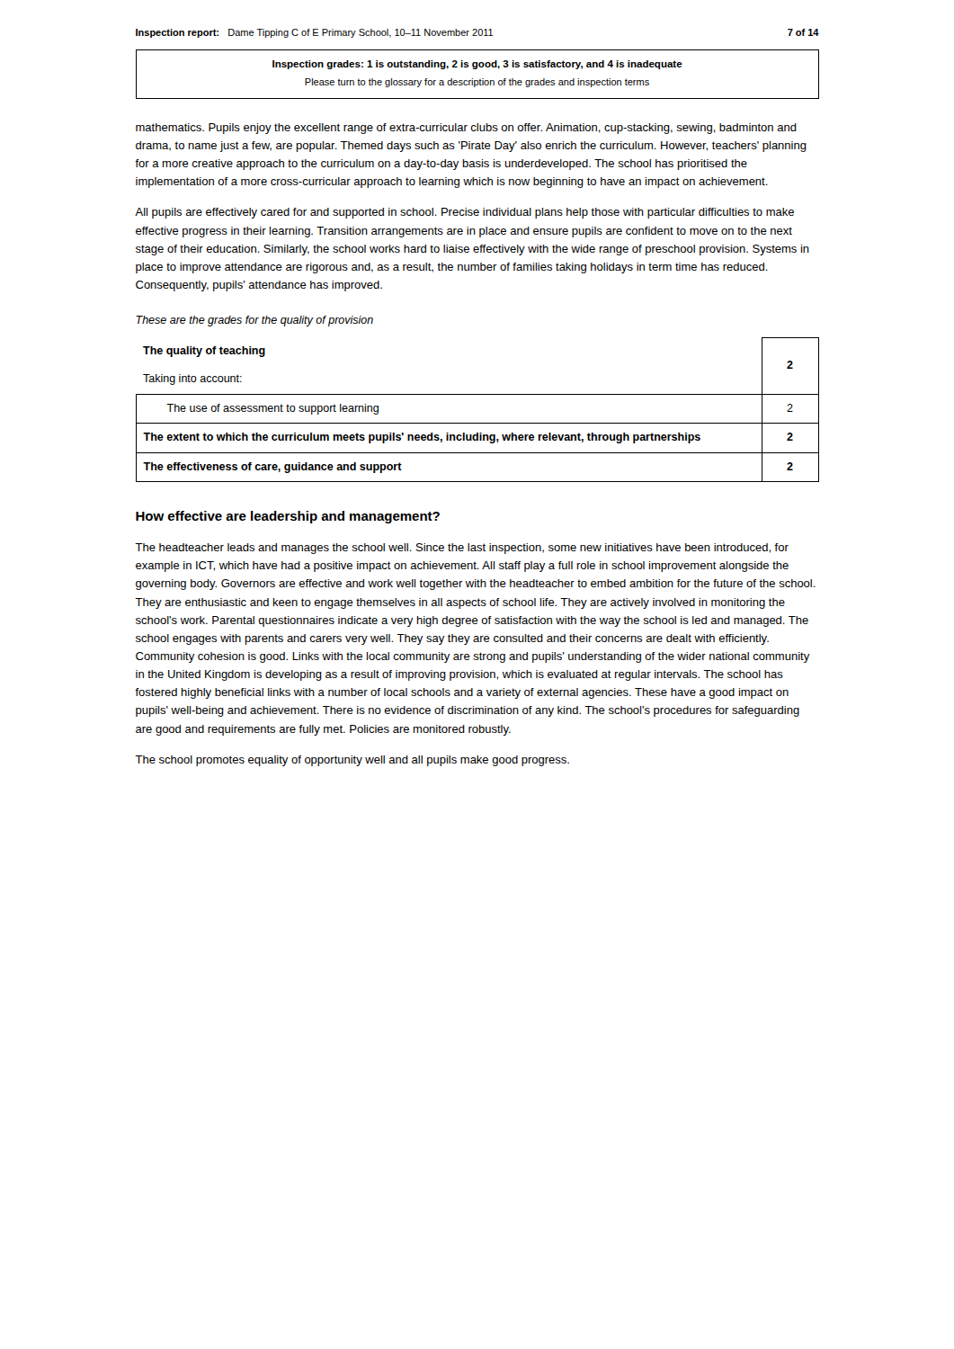Inspection report: Dame Tipping C of E Primary School, 10–11 November 2011
7 of 14
Inspection grades: 1 is outstanding, 2 is good, 3 is satisfactory, and 4 is inadequate
Please turn to the glossary for a description of the grades and inspection terms
mathematics. Pupils enjoy the excellent range of extra-curricular clubs on offer. Animation, cup-stacking, sewing, badminton and drama, to name just a few, are popular. Themed days such as 'Pirate Day' also enrich the curriculum. However, teachers' planning for a more creative approach to the curriculum on a day-to-day basis is underdeveloped. The school has prioritised the implementation of a more cross-curricular approach to learning which is now beginning to have an impact on achievement.
All pupils are effectively cared for and supported in school. Precise individual plans help those with particular difficulties to make effective progress in their learning. Transition arrangements are in place and ensure pupils are confident to move on to the next stage of their education. Similarly, the school works hard to liaise effectively with the wide range of preschool provision. Systems in place to improve attendance are rigorous and, as a result, the number of families taking holidays in term time has reduced. Consequently, pupils' attendance has improved.
These are the grades for the quality of provision
| / The quality of teaching / / Taking into account: / | 2 |
| The use of assessment to support learning | 2 |
| The extent to which the curriculum meets pupils' needs, including, where relevant, through partnerships | 2 |
| The effectiveness of care, guidance and support | 2 |
How effective are leadership and management?
The headteacher leads and manages the school well. Since the last inspection, some new initiatives have been introduced, for example in ICT, which have had a positive impact on achievement. All staff play a full role in school improvement alongside the governing body. Governors are effective and work well together with the headteacher to embed ambition for the future of the school. They are enthusiastic and keen to engage themselves in all aspects of school life. They are actively involved in monitoring the school's work. Parental questionnaires indicate a very high degree of satisfaction with the way the school is led and managed. The school engages with parents and carers very well. They say they are consulted and their concerns are dealt with efficiently. Community cohesion is good. Links with the local community are strong and pupils' understanding of the wider national community in the United Kingdom is developing as a result of improving provision, which is evaluated at regular intervals. The school has fostered highly beneficial links with a number of local schools and a variety of external agencies. These have a good impact on pupils' well-being and achievement. There is no evidence of discrimination of any kind. The school's procedures for safeguarding are good and requirements are fully met. Policies are monitored robustly.
The school promotes equality of opportunity well and all pupils make good progress.